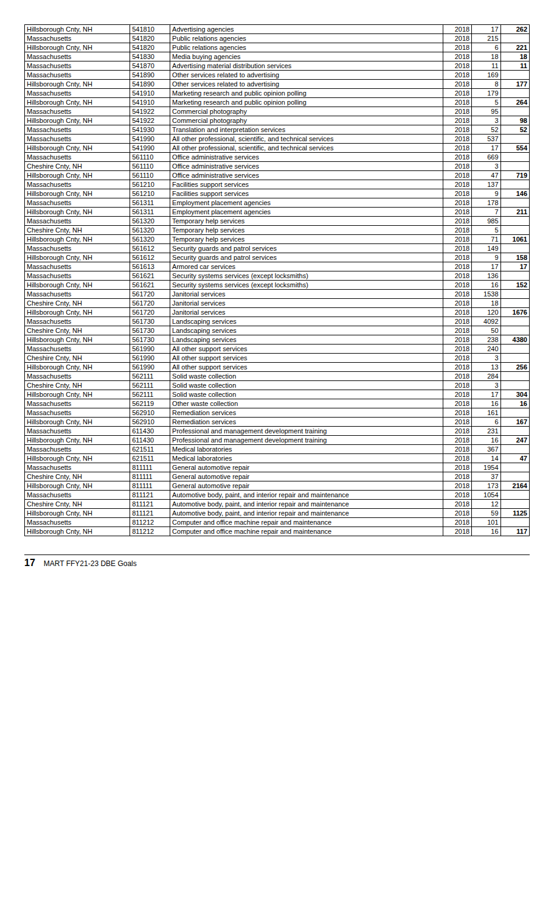| Hillsborough Cnty, NH | 541810 | Advertising agencies | 2018 | 17 | 262 |
| Massachusetts | 541820 | Public relations agencies | 2018 | 215 | |
| Hillsborough Cnty, NH | 541820 | Public relations agencies | 2018 | 6 | 221 |
| Massachusetts | 541830 | Media buying agencies | 2018 | 18 | 18 |
| Massachusetts | 541870 | Advertising material distribution services | 2018 | 11 | 11 |
| Massachusetts | 541890 | Other services related to advertising | 2018 | 169 | |
| Hillsborough Cnty, NH | 541890 | Other services related to advertising | 2018 | 8 | 177 |
| Massachusetts | 541910 | Marketing research and public opinion polling | 2018 | 179 | |
| Hillsborough Cnty, NH | 541910 | Marketing research and public opinion polling | 2018 | 5 | 264 |
| Massachusetts | 541922 | Commercial photography | 2018 | 95 | |
| Hillsborough Cnty, NH | 541922 | Commercial photography | 2018 | 3 | 98 |
| Massachusetts | 541930 | Translation and interpretation services | 2018 | 52 | 52 |
| Massachusetts | 541990 | All other professional, scientific, and technical services | 2018 | 537 | |
| Hillsborough Cnty, NH | 541990 | All other professional, scientific, and technical services | 2018 | 17 | 554 |
| Massachusetts | 561110 | Office administrative services | 2018 | 669 | |
| Cheshire Cnty, NH | 561110 | Office administrative services | 2018 | 3 | |
| Hillsborough Cnty, NH | 561110 | Office administrative services | 2018 | 47 | 719 |
| Massachusetts | 561210 | Facilities support services | 2018 | 137 | |
| Hillsborough Cnty, NH | 561210 | Facilities support services | 2018 | 9 | 146 |
| Massachusetts | 561311 | Employment placement agencies | 2018 | 178 | |
| Hillsborough Cnty, NH | 561311 | Employment placement agencies | 2018 | 7 | 211 |
| Massachusetts | 561320 | Temporary help services | 2018 | 985 | |
| Cheshire Cnty, NH | 561320 | Temporary help services | 2018 | 5 | |
| Hillsborough Cnty, NH | 561320 | Temporary help services | 2018 | 71 | 1061 |
| Massachusetts | 561612 | Security guards and patrol services | 2018 | 149 | |
| Hillsborough Cnty, NH | 561612 | Security guards and patrol services | 2018 | 9 | 158 |
| Massachusetts | 561613 | Armored car services | 2018 | 17 | 17 |
| Massachusetts | 561621 | Security systems services (except locksmiths) | 2018 | 136 | |
| Hillsborough Cnty, NH | 561621 | Security systems services (except locksmiths) | 2018 | 16 | 152 |
| Massachusetts | 561720 | Janitorial services | 2018 | 1538 | |
| Cheshire Cnty, NH | 561720 | Janitorial services | 2018 | 18 | |
| Hillsborough Cnty, NH | 561720 | Janitorial services | 2018 | 120 | 1676 |
| Massachusetts | 561730 | Landscaping services | 2018 | 4092 | |
| Cheshire Cnty, NH | 561730 | Landscaping services | 2018 | 50 | |
| Hillsborough Cnty, NH | 561730 | Landscaping services | 2018 | 238 | 4380 |
| Massachusetts | 561990 | All other support services | 2018 | 240 | |
| Cheshire Cnty, NH | 561990 | All other support services | 2018 | 3 | |
| Hillsborough Cnty, NH | 561990 | All other support services | 2018 | 13 | 256 |
| Massachusetts | 562111 | Solid waste collection | 2018 | 284 | |
| Cheshire Cnty, NH | 562111 | Solid waste collection | 2018 | 3 | |
| Hillsborough Cnty, NH | 562111 | Solid waste collection | 2018 | 17 | 304 |
| Massachusetts | 562119 | Other waste collection | 2018 | 16 | 16 |
| Massachusetts | 562910 | Remediation services | 2018 | 161 | |
| Hillsborough Cnty, NH | 562910 | Remediation services | 2018 | 6 | 167 |
| Massachusetts | 611430 | Professional and management development training | 2018 | 231 | |
| Hillsborough Cnty, NH | 611430 | Professional and management development training | 2018 | 16 | 247 |
| Massachusetts | 621511 | Medical laboratories | 2018 | 367 | |
| Hillsborough Cnty, NH | 621511 | Medical laboratories | 2018 | 14 | 47 |
| Massachusetts | 811111 | General automotive repair | 2018 | 1954 | |
| Cheshire Cnty, NH | 811111 | General automotive repair | 2018 | 37 | |
| Hillsborough Cnty, NH | 811111 | General automotive repair | 2018 | 173 | 2164 |
| Massachusetts | 811121 | Automotive body, paint, and interior repair and maintenance | 2018 | 1054 | |
| Cheshire Cnty, NH | 811121 | Automotive body, paint, and interior repair and maintenance | 2018 | 12 | |
| Hillsborough Cnty, NH | 811121 | Automotive body, paint, and interior repair and maintenance | 2018 | 59 | 1125 |
| Massachusetts | 811212 | Computer and office machine repair and maintenance | 2018 | 101 | |
| Hillsborough Cnty, NH | 811212 | Computer and office machine repair and maintenance | 2018 | 16 | 117 |
17 MART FFY21-23 DBE Goals